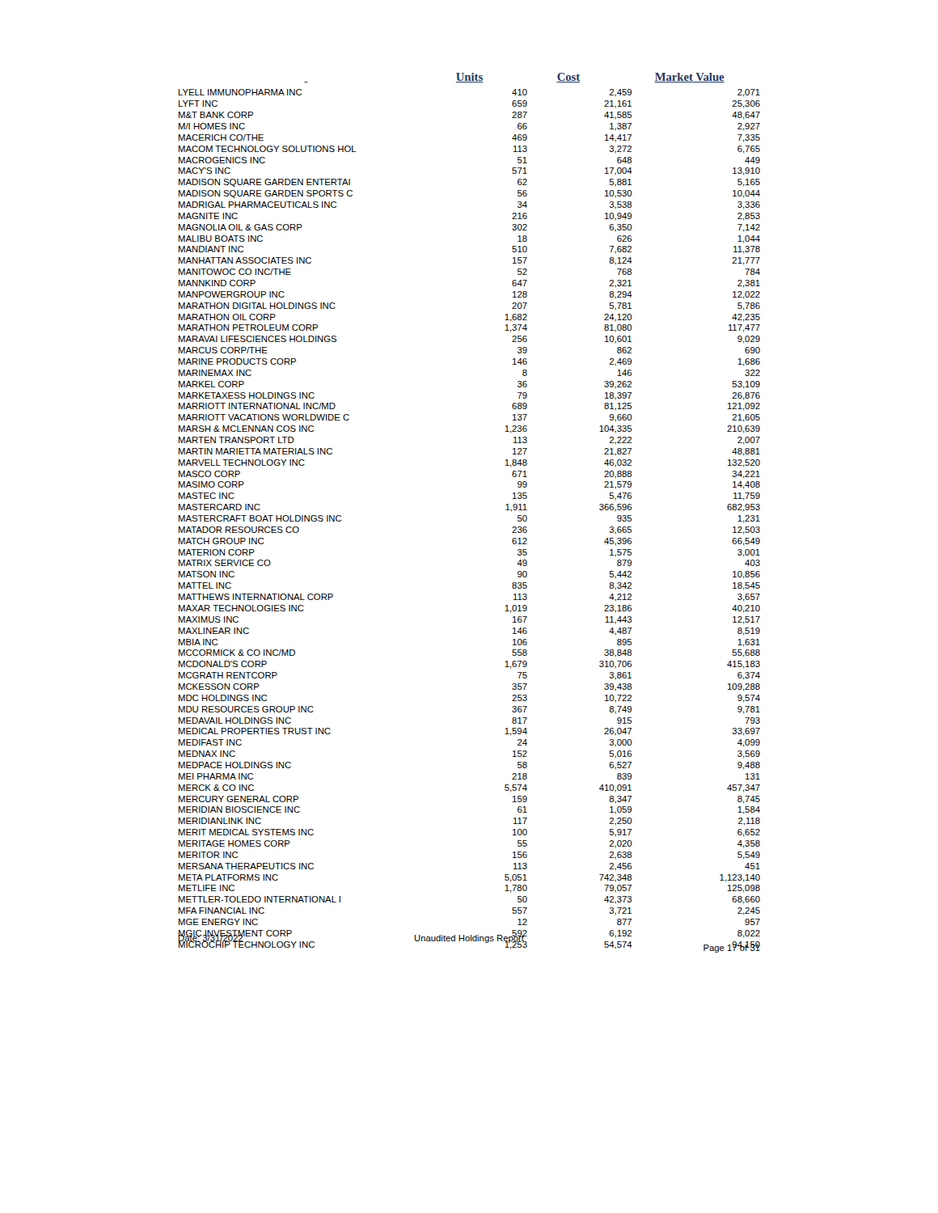| | Units | Cost | Market Value |
| --- | --- | --- | --- |
| LYELL IMMUNOPHARMA INC | 410 | 2,459 | 2,071 |
| LYFT INC | 659 | 21,161 | 25,306 |
| M&T BANK CORP | 287 | 41,585 | 48,647 |
| M/I HOMES INC | 66 | 1,387 | 2,927 |
| MACERICH CO/THE | 469 | 14,417 | 7,335 |
| MACOM TECHNOLOGY SOLUTIONS HOL | 113 | 3,272 | 6,765 |
| MACROGENICS INC | 51 | 648 | 449 |
| MACY'S INC | 571 | 17,004 | 13,910 |
| MADISON SQUARE GARDEN ENTERTAI | 62 | 5,881 | 5,165 |
| MADISON SQUARE GARDEN SPORTS C | 56 | 10,530 | 10,044 |
| MADRIGAL PHARMACEUTICALS INC | 34 | 3,538 | 3,336 |
| MAGNITE INC | 216 | 10,949 | 2,853 |
| MAGNOLIA OIL & GAS CORP | 302 | 6,350 | 7,142 |
| MALIBU BOATS INC | 18 | 626 | 1,044 |
| MANDIANT INC | 510 | 7,682 | 11,378 |
| MANHATTAN ASSOCIATES INC | 157 | 8,124 | 21,777 |
| MANITOWOC CO INC/THE | 52 | 768 | 784 |
| MANNKIND CORP | 647 | 2,321 | 2,381 |
| MANPOWERGROUP INC | 128 | 8,294 | 12,022 |
| MARATHON DIGITAL HOLDINGS INC | 207 | 5,781 | 5,786 |
| MARATHON OIL CORP | 1,682 | 24,120 | 42,235 |
| MARATHON PETROLEUM CORP | 1,374 | 81,080 | 117,477 |
| MARAVAI LIFESCIENCES HOLDINGS | 256 | 10,601 | 9,029 |
| MARCUS CORP/THE | 39 | 862 | 690 |
| MARINE PRODUCTS CORP | 146 | 2,469 | 1,686 |
| MARINEMAX INC | 8 | 146 | 322 |
| MARKEL CORP | 36 | 39,262 | 53,109 |
| MARKETAXESS HOLDINGS INC | 79 | 18,397 | 26,876 |
| MARRIOTT INTERNATIONAL INC/MD | 689 | 81,125 | 121,092 |
| MARRIOTT VACATIONS WORLDWIDE C | 137 | 9,660 | 21,605 |
| MARSH & MCLENNAN COS INC | 1,236 | 104,335 | 210,639 |
| MARTEN TRANSPORT LTD | 113 | 2,222 | 2,007 |
| MARTIN MARIETTA MATERIALS INC | 127 | 21,827 | 48,881 |
| MARVELL TECHNOLOGY INC | 1,848 | 46,032 | 132,520 |
| MASCO CORP | 671 | 20,888 | 34,221 |
| MASIMO CORP | 99 | 21,579 | 14,408 |
| MASTEC INC | 135 | 5,476 | 11,759 |
| MASTERCARD INC | 1,911 | 366,596 | 682,953 |
| MASTERCRAFT BOAT HOLDINGS INC | 50 | 935 | 1,231 |
| MATADOR RESOURCES CO | 236 | 3,665 | 12,503 |
| MATCH GROUP INC | 612 | 45,396 | 66,549 |
| MATERION CORP | 35 | 1,575 | 3,001 |
| MATRIX SERVICE CO | 49 | 879 | 403 |
| MATSON INC | 90 | 5,442 | 10,856 |
| MATTEL INC | 835 | 8,342 | 18,545 |
| MATTHEWS INTERNATIONAL CORP | 113 | 4,212 | 3,657 |
| MAXAR TECHNOLOGIES INC | 1,019 | 23,186 | 40,210 |
| MAXIMUS INC | 167 | 11,443 | 12,517 |
| MAXLINEAR INC | 146 | 4,487 | 8,519 |
| MBIA INC | 106 | 895 | 1,631 |
| MCCORMICK & CO INC/MD | 558 | 38,848 | 55,688 |
| MCDONALD'S CORP | 1,679 | 310,706 | 415,183 |
| MCGRATH RENTCORP | 75 | 3,861 | 6,374 |
| MCKESSON CORP | 357 | 39,438 | 109,288 |
| MDC HOLDINGS INC | 253 | 10,722 | 9,574 |
| MDU RESOURCES GROUP INC | 367 | 8,749 | 9,781 |
| MEDAVAIL HOLDINGS INC | 817 | 915 | 793 |
| MEDICAL PROPERTIES TRUST INC | 1,594 | 26,047 | 33,697 |
| MEDIFAST INC | 24 | 3,000 | 4,099 |
| MEDNAX INC | 152 | 5,016 | 3,569 |
| MEDPACE HOLDINGS INC | 58 | 6,527 | 9,488 |
| MEI PHARMA INC | 218 | 839 | 131 |
| MERCK & CO INC | 5,574 | 410,091 | 457,347 |
| MERCURY GENERAL CORP | 159 | 8,347 | 8,745 |
| MERIDIAN BIOSCIENCE INC | 61 | 1,059 | 1,584 |
| MERIDIANLINK INC | 117 | 2,250 | 2,118 |
| MERIT MEDICAL SYSTEMS INC | 100 | 5,917 | 6,652 |
| MERITAGE HOMES CORP | 55 | 2,020 | 4,358 |
| MERITOR INC | 156 | 2,638 | 5,549 |
| MERSANA THERAPEUTICS INC | 113 | 2,456 | 451 |
| META PLATFORMS INC | 5,051 | 742,348 | 1,123,140 |
| METLIFE INC | 1,780 | 79,057 | 125,098 |
| METTLER-TOLEDO INTERNATIONAL I | 50 | 42,373 | 68,660 |
| MFA FINANCIAL INC | 557 | 3,721 | 2,245 |
| MGE ENERGY INC | 12 | 877 | 957 |
| MGIC INVESTMENT CORP | 592 | 6,192 | 8,022 |
| MICROCHIP TECHNOLOGY INC | 1,253 | 54,574 | 94,150 |
Date: 3/31/2022
Unaudited Holdings Report
Page 17 of 31